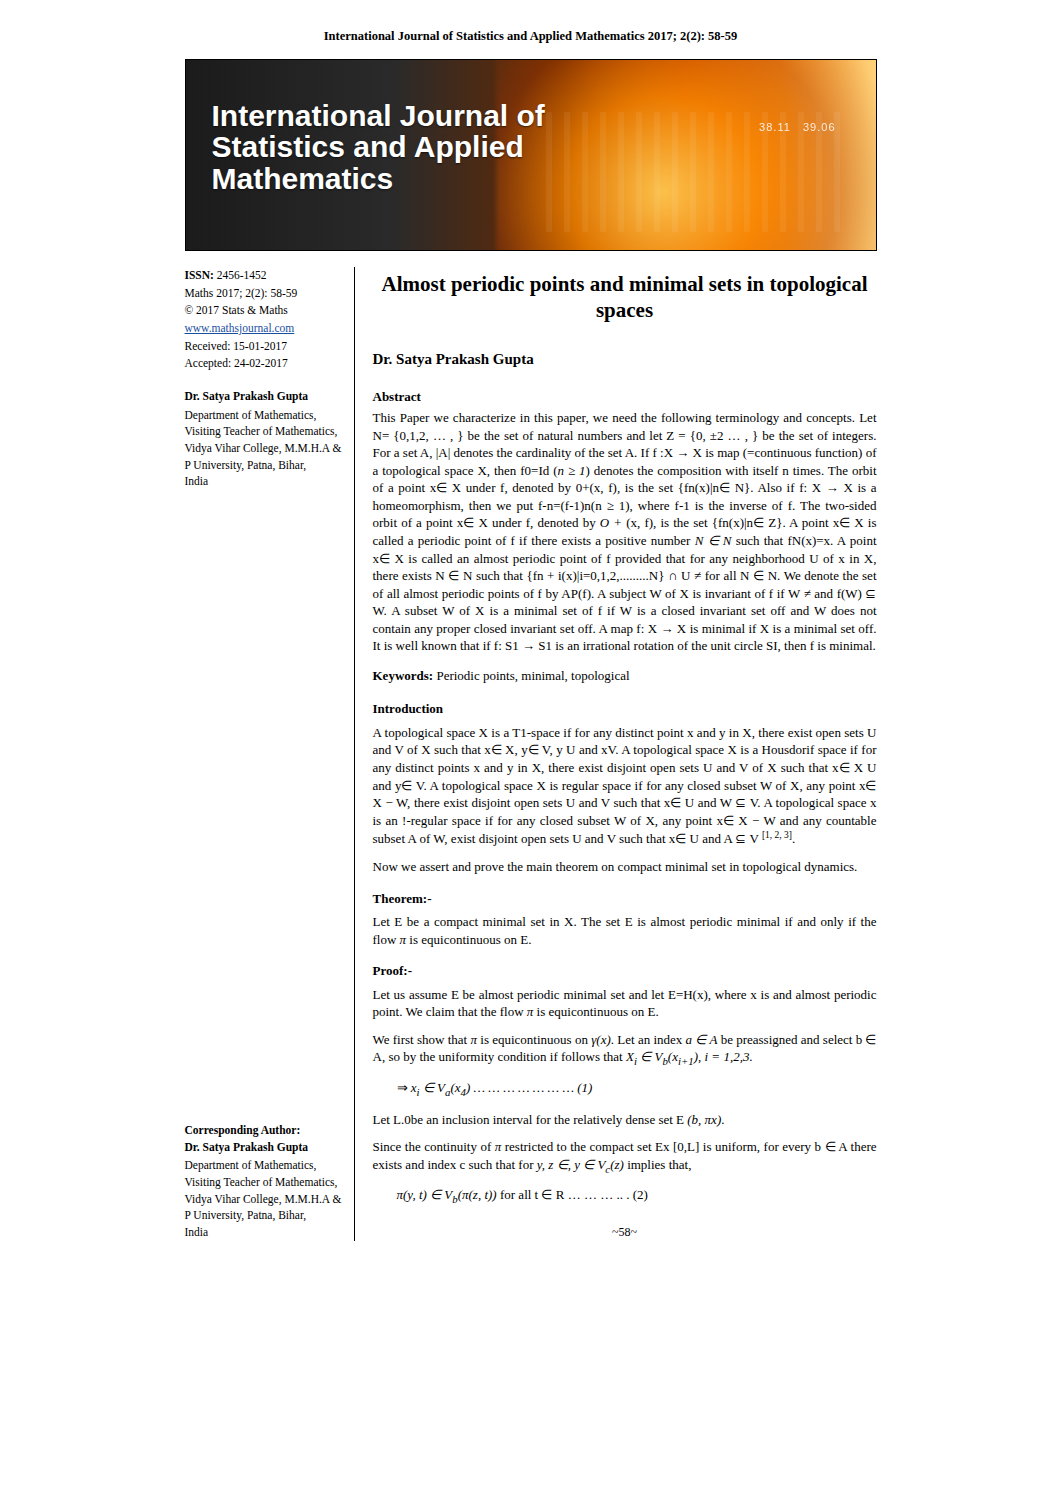International Journal of Statistics and Applied Mathematics 2017; 2(2): 58-59
38.11 39.06
International Journal of
Statistics and Applied
Mathematics
ISSN: 2456-1452
Maths 2017; 2(2): 58-59
© 2017 Stats & Maths
www.mathsjournal.com
Received: 15-01-2017
Accepted: 24-02-2017
Dr. Satya Prakash Gupta
Department of Mathematics,
Visiting Teacher of Mathematics,
Vidya Vihar College, M.M.H.A &
P University, Patna, Bihar,
India
Corresponding Author:
Dr. Satya Prakash Gupta
Department of Mathematics,
Visiting Teacher of Mathematics,
Vidya Vihar College, M.M.H.A &
P University, Patna, Bihar,
India
Almost periodic points and minimal sets in topological spaces
Dr. Satya Prakash Gupta
Abstract
This Paper we characterize in this paper, we need the following terminology and concepts. Let N= {0,1,2, … , } be the set of natural numbers and let Z = {0, ±2 … , } be the set of integers. For a set A, |A| denotes the cardinality of the set A. If f :X → X is map (=continuous function) of a topological space X, then f0=Id (n ≥ 1) denotes the composition with itself n times. The orbit of a point x∈ X under f, denoted by 0+(x, f), is the set {fn(x)|n∈ N}. Also if f: X → X is a homeomorphism, then we put f-n=(f-1)n(n ≥ 1), where f-1 is the inverse of f. The two-sided orbit of a point x∈ X under f, denoted by O + (x, f), is the set {fn(x)|n∈ Z}. A point x∈ X is called a periodic point of f if there exists a positive number N ∈ N such that fN(x)=x. A point x∈ X is called an almost periodic point of f provided that for any neighborhood U of x in X, there exists N ∈ N such that {fn + i(x)|i=0,1,2,.........N} ∩ U ≠ for all N ∈ N. We denote the set of all almost periodic points of f by AP(f). A subject W of X is invariant of f if W ≠ and f(W) ⊆ W. A subset W of X is a minimal set of f if W is a closed invariant set off and W does not contain any proper closed invariant set off. A map f: X → X is minimal if X is a minimal set off. It is well known that if f: S1 → S1 is an irrational rotation of the unit circle SI, then f is minimal.
Keywords: Periodic points, minimal, topological
Introduction
A topological space X is a T1-space if for any distinct point x and y in X, there exist open sets U and V of X such that x∈ X, y∈ V, y U and xV. A topological space X is a Housdorif space if for any distinct points x and y in X, there exist disjoint open sets U and V of X such that x∈ X U and y∈ V. A topological space X is regular space if for any closed subset W of X, any point x∈ X − W, there exist disjoint open sets U and V such that x∈ U and W ⊆ V. A topological space x is an !-regular space if for any closed subset W of X, any point x∈ X − W and any countable subset A of W, exist disjoint open sets U and V such that x∈ U and A ⊆ V [1, 2, 3].
Now we assert and prove the main theorem on compact minimal set in topological dynamics.
Theorem:-
Let E be a compact minimal set in X. The set E is almost periodic minimal if and only if the flow π is equicontinuous on E.
Proof:-
Let us assume E be almost periodic minimal set and let E=H(x), where x is and almost periodic point. We claim that the flow π is equicontinuous on E.
We first show that π is equicontinuous on γ(x). Let an index a ∈ A be preassigned and select b ∈ A, so by the uniformity condition if follows that Xi ∈ Vb(xi+1), i = 1,2,3.
⇒ xi ∈ Va(x4) … … … … … … … (1)
Let L.0be an inclusion interval for the relatively dense set E (b, πx).
Since the continuity of π restricted to the compact set Ex [0,L] is uniform, for every b ∈ A there exists and index c such that for y, z ∈, y ∈ Vc(z) implies that,
π(y, t) ∈ Vb(π(z, t)) for all t ∈ R … … … .. . (2)
~58~